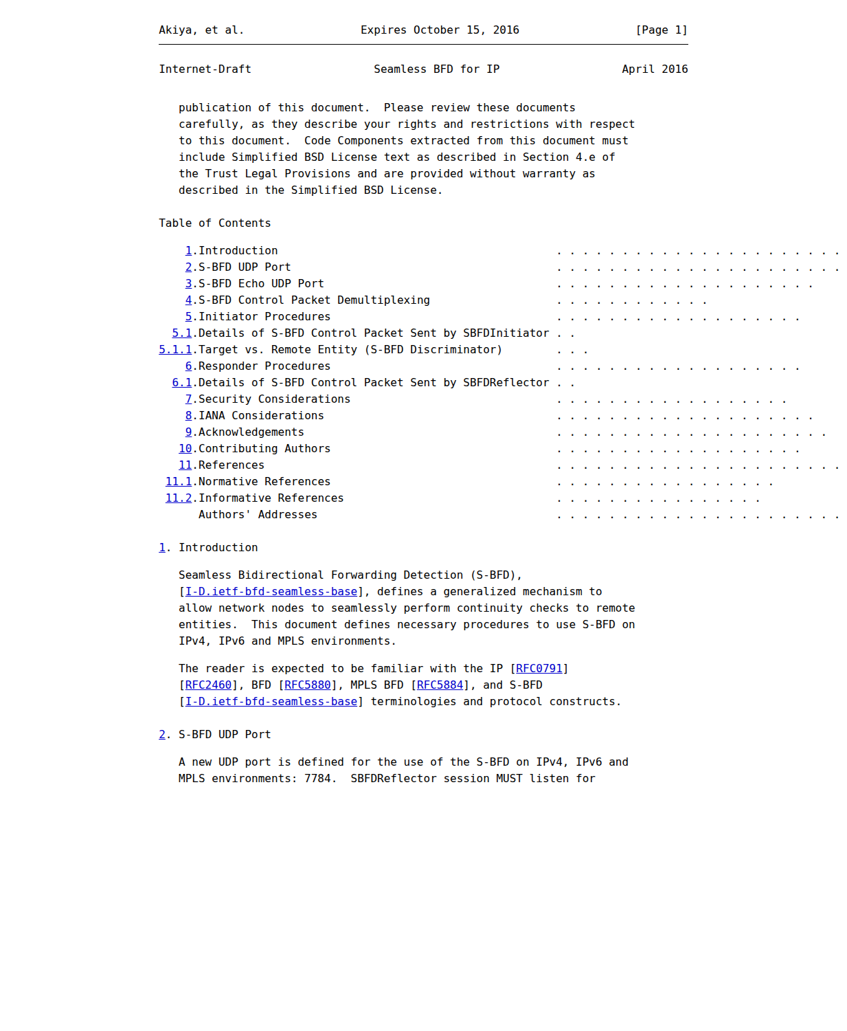Akiya, et al. Expires October 15, 2016 [Page 1]
Internet-Draft Seamless BFD for IP April 2016
publication of this document. Please review these documents carefully, as they describe your rights and restrictions with respect to this document. Code Components extracted from this document must include Simplified BSD License text as described in Section 4.e of the Trust Legal Provisions and are provided without warranty as described in the Simplified BSD License.
Table of Contents
| 1 . | Introduction | . . . . . . . . . . . . . . . . . . . . . . . | 2 |
| 2 . | S-BFD UDP Port | . . . . . . . . . . . . . . . . . . . . . . | 2 |
| 3 . | S-BFD Echo UDP Port | . . . . . . . . . . . . . . . . . . . . | 3 |
| 4 . | S-BFD Control Packet Demultiplexing | . . . . . . . . . . . . | 3 |
| 5 . | Initiator Procedures | . . . . . . . . . . . . . . . . . . . | 3 |
| 5.1 . | Details of S-BFD Control Packet Sent by SBFDInitiator | . . | 4 |
| 5.1.1 . | Target vs. Remote Entity (S-BFD Discriminator) | . . . | 4 |
| 6 . | Responder Procedures | . . . . . . . . . . . . . . . . . . . | 5 |
| 6.1 . | Details of S-BFD Control Packet Sent by SBFDReflector | . . | 5 |
| 7 . | Security Considerations | . . . . . . . . . . . . . . . . . . | 5 |
| 8 . | IANA Considerations | . . . . . . . . . . . . . . . . . . . . | 6 |
| 9 . | Acknowledgements | . . . . . . . . . . . . . . . . . . . . . | 6 |
| 10 . | Contributing Authors | . . . . . . . . . . . . . . . . . . . | 6 |
| 11 . | References | . . . . . . . . . . . . . . . . . . . . . . . | 7 |
| 11.1 . | Normative References | . . . . . . . . . . . . . . . . . | 7 |
| 11.2 . | Informative References | . . . . . . . . . . . . . . . . | 7 |
| | Authors' Addresses | . . . . . . . . . . . . . . . . . . . . . . | 8 |
1. Introduction
Seamless Bidirectional Forwarding Detection (S-BFD), [I-D.ietf-bfd-seamless-base], defines a generalized mechanism to allow network nodes to seamlessly perform continuity checks to remote entities. This document defines necessary procedures to use S-BFD on IPv4, IPv6 and MPLS environments.
The reader is expected to be familiar with the IP [RFC0791] [RFC2460], BFD [RFC5880], MPLS BFD [RFC5884], and S-BFD [I-D.ietf-bfd-seamless-base] terminologies and protocol constructs.
2. S-BFD UDP Port
A new UDP port is defined for the use of the S-BFD on IPv4, IPv6 and MPLS environments: 7784. SBFDReflector session MUST listen for